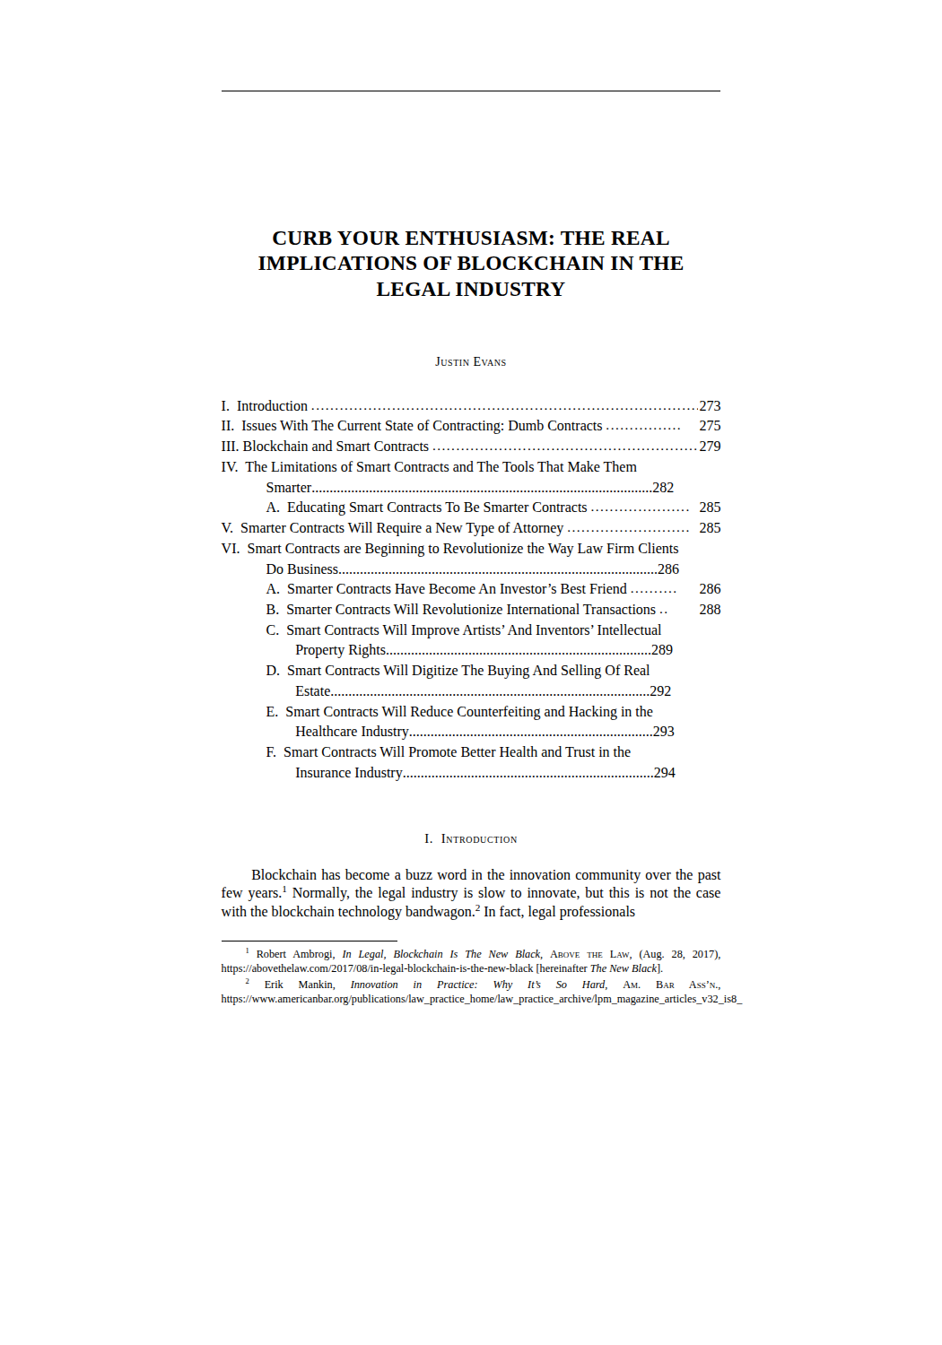CURB YOUR ENTHUSIASM: THE REAL IMPLICATIONS OF BLOCKCHAIN IN THE LEGAL INDUSTRY
Justin Evans
I. Introduction .................................................................................................. 273
II. Issues With The Current State of Contracting: Dumb Contracts ................ 275
III. Blockchain and Smart Contracts ............................................................. 279
IV. The Limitations of Smart Contracts and The Tools That Make Them
Smarter ............................................................................................... 282
A. Educating Smart Contracts To Be Smarter Contracts ..................... 285
V. Smarter Contracts Will Require a New Type of Attorney .......................... 285
VI. Smart Contracts are Beginning to Revolutionize the Way Law Firm Clients
Do Business ......................................................................................... 286
A. Smarter Contracts Have Become An Investor’s Best Friend .......... 286
B. Smarter Contracts Will Revolutionize International Transactions .. 288
C. Smart Contracts Will Improve Artists’ And Inventors’ Intellectual
Property Rights .......................................................................... 289
D. Smart Contracts Will Digitize The Buying And Selling Of Real
Estate ......................................................................................... 292
E. Smart Contracts Will Reduce Counterfeiting and Hacking in the
Healthcare Industry .................................................................... 293
F. Smart Contracts Will Promote Better Health and Trust in the
Insurance Industry ...................................................................... 294
I. Introduction
Blockchain has become a buzz word in the innovation community over the past few years.1 Normally, the legal industry is slow to innovate, but this is not the case with the blockchain technology bandwagon.2 In fact, legal professionals
1 Robert Ambrogi, In Legal, Blockchain Is The New Black, Above the Law, (Aug. 28, 2017), https://abovethelaw.com/2017/08/in-legal-blockchain-is-the-new-black [hereinafter The New Black].
2 Erik Mankin, Innovation in Practice: Why It’s So Hard, Am. Bar Ass’n., https://www.americanbar.org/publications/law_practice_home/law_practice_archive/lpm_magazine_articles_v32_is8_